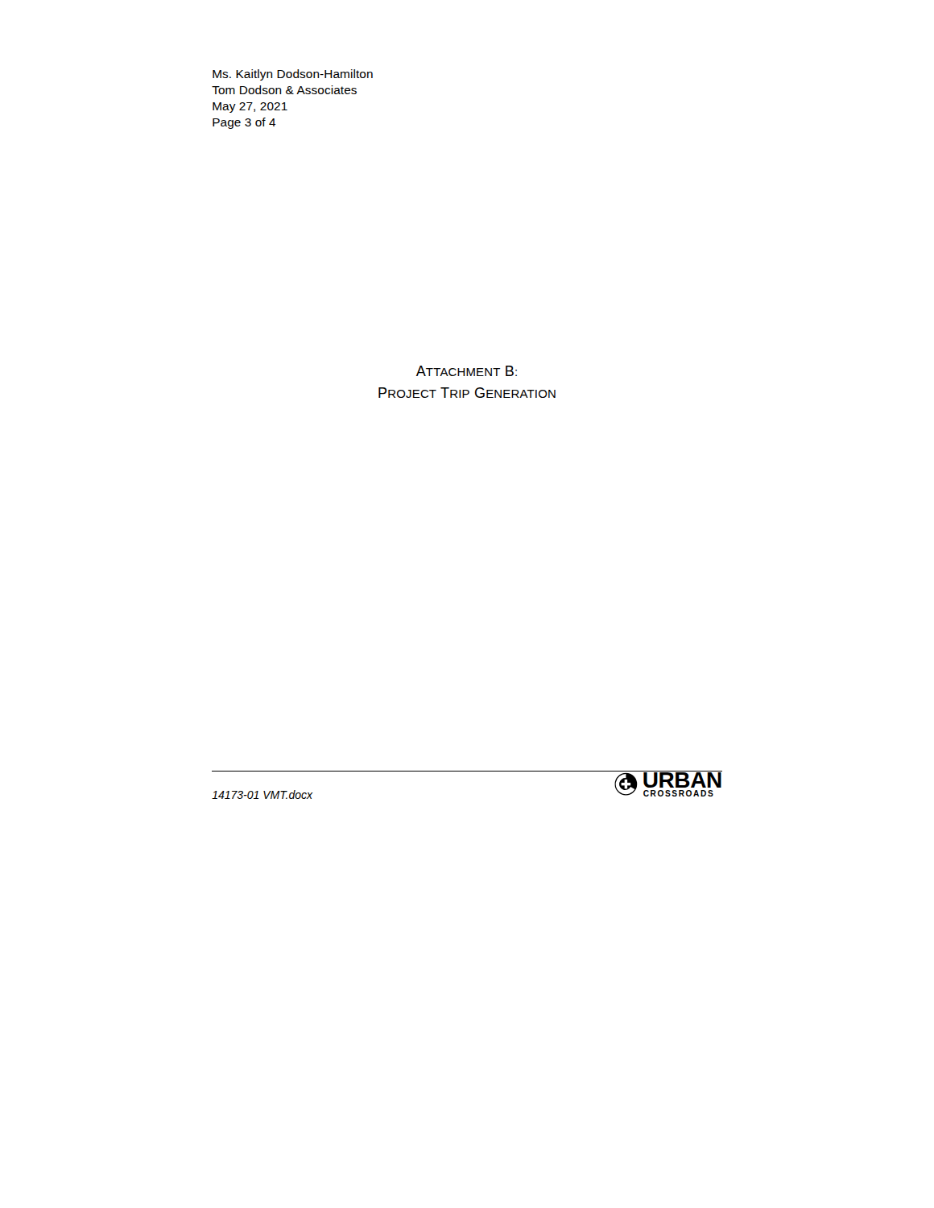Ms. Kaitlyn Dodson-Hamilton
Tom Dodson & Associates
May 27, 2021
Page 3 of 4
ATTACHMENT B: PROJECT TRIP GENERATION
14173-01 VMT.docx
URBAN CROSSROADS